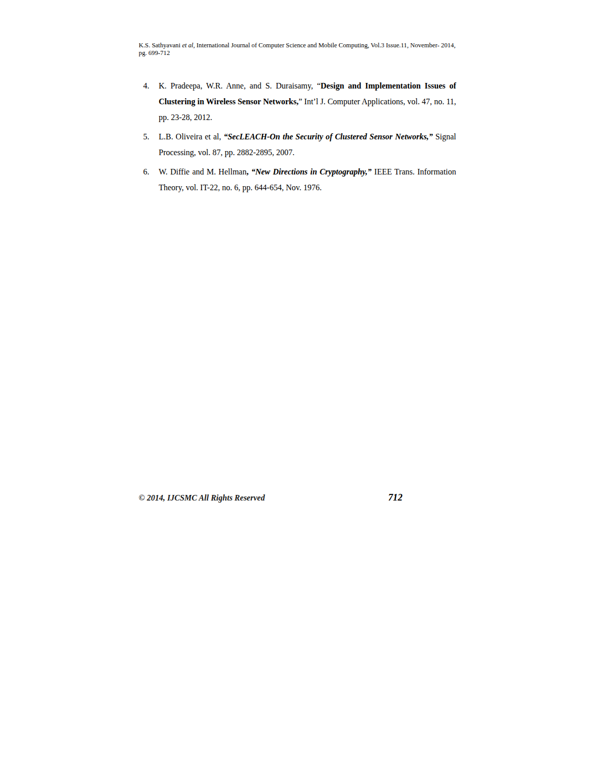K.S. Sathyavani et al, International Journal of Computer Science and Mobile Computing, Vol.3 Issue.11, November- 2014, pg. 699-712
K. Pradeepa, W.R. Anne, and S. Duraisamy, “Design and Implementation Issues of Clustering in Wireless Sensor Networks,” Int’l J. Computer Applications, vol. 47, no. 11, pp. 23-28, 2012.
L.B. Oliveira et al, “SecLEACH-On the Security of Clustered Sensor Networks,” Signal Processing, vol. 87, pp. 2882-2895, 2007.
W. Diffie and M. Hellman, “New Directions in Cryptography,” IEEE Trans. Information Theory, vol. IT-22, no. 6, pp. 644-654, Nov. 1976.
© 2014, IJCSMC All Rights Reserved
712